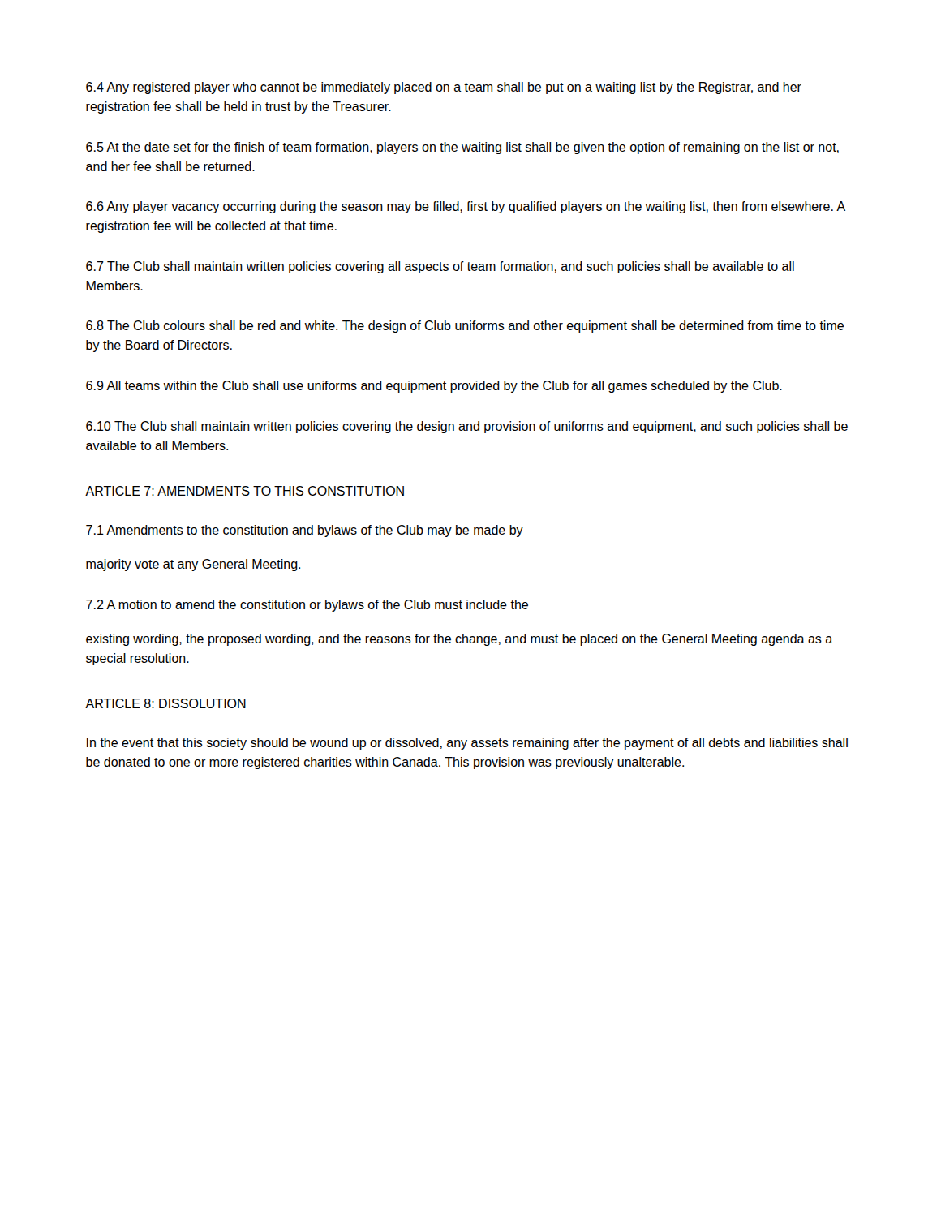6.4 Any registered player who cannot be immediately placed on a team shall be put on a waiting list by the Registrar, and her registration fee shall be held in trust by the Treasurer.
6.5 At the date set for the finish of team formation, players on the waiting list shall be given the option of remaining on the list or not, and her fee shall be returned.
6.6 Any player vacancy occurring during the season may be filled, first by qualified players on the waiting list, then from elsewhere. A registration fee will be collected at that time.
6.7 The Club shall maintain written policies covering all aspects of team formation, and such policies shall be available to all Members.
6.8 The Club colours shall be red and white. The design of Club uniforms and other equipment shall be determined from time to time by the Board of Directors.
6.9 All teams within the Club shall use uniforms and equipment provided by the Club for all games scheduled by the Club.
6.10 The Club shall maintain written policies covering the design and provision of uniforms and equipment, and such policies shall be available to all Members.
ARTICLE 7: AMENDMENTS TO THIS CONSTITUTION
7.1 Amendments to the constitution and bylaws of the Club may be made by
majority vote at any General Meeting.
7.2 A motion to amend the constitution or bylaws of the Club must include the
existing wording, the proposed wording, and the reasons for the change, and must be placed on the General Meeting agenda as a special resolution.
ARTICLE 8: DISSOLUTION
In the event that this society should be wound up or dissolved, any assets remaining after the payment of all debts and liabilities shall be donated to one or more registered charities within Canada. This provision was previously unalterable.